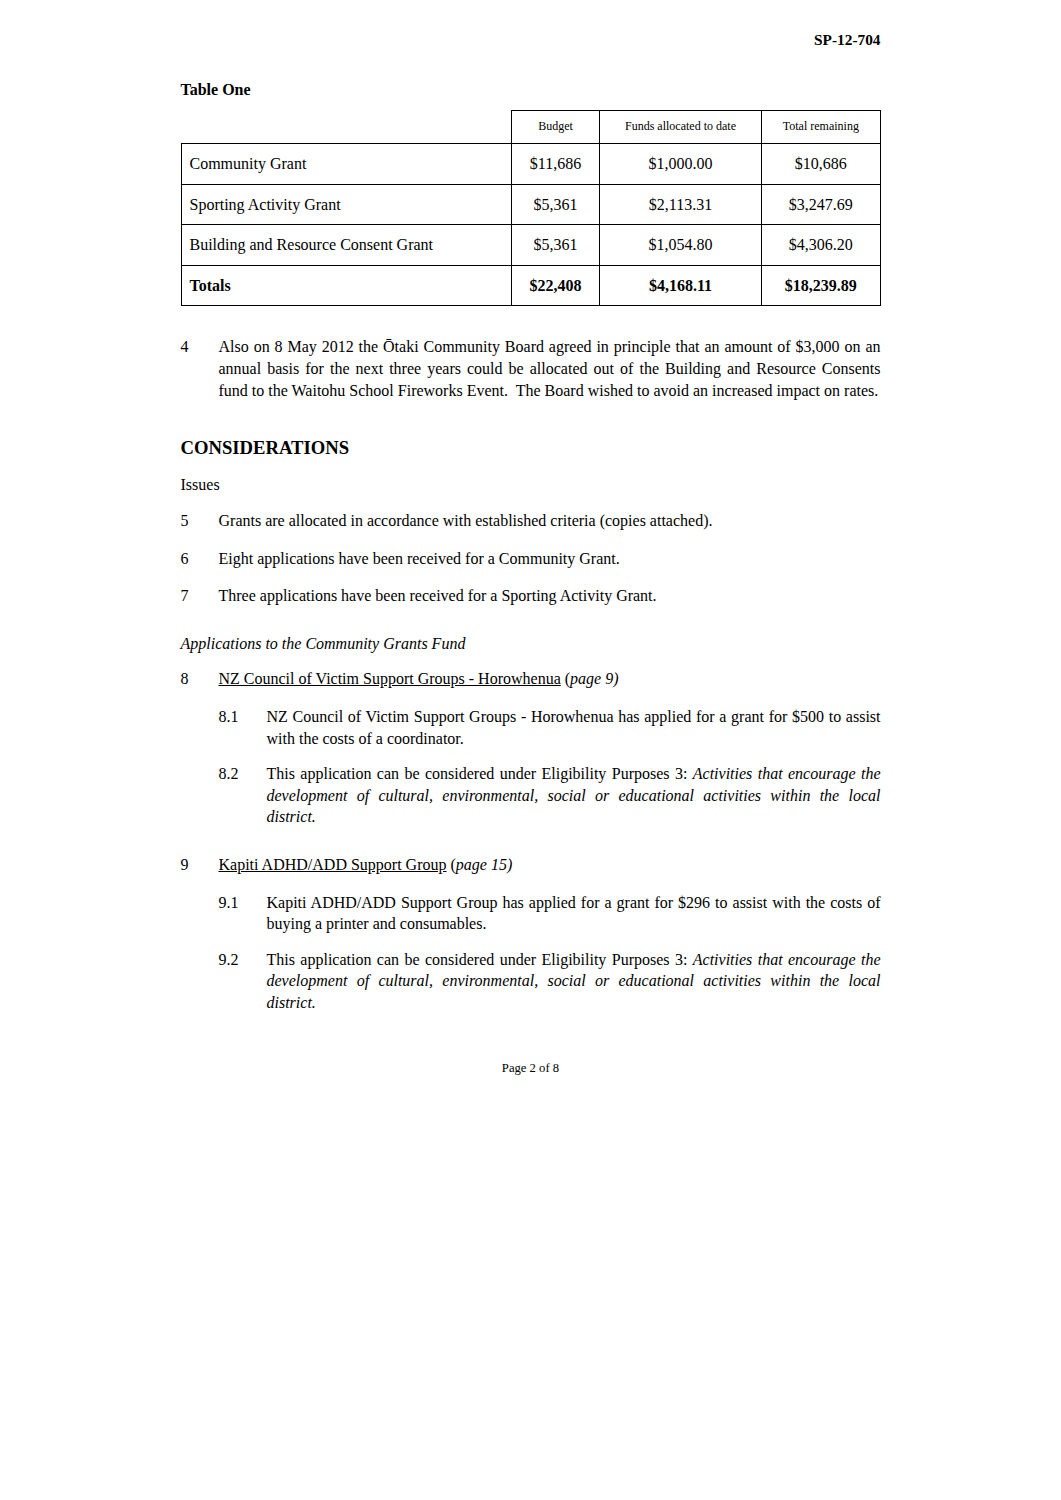SP-12-704
Table One
| | Budget | Funds allocated to date | Total remaining |
| --- | --- | --- | --- |
| Community Grant | $11,686 | $1,000.00 | $10,686 |
| Sporting Activity Grant | $5,361 | $2,113.31 | $3,247.69 |
| Building and Resource Consent Grant | $5,361 | $1,054.80 | $4,306.20 |
| Totals | $22,408 | $4,168.11 | $18,239.89 |
4
Also on 8 May 2012 the Ōtaki Community Board agreed in principle that an amount of $3,000 on an annual basis for the next three years could be allocated out of the Building and Resource Consents fund to the Waitohu School Fireworks Event. The Board wished to avoid an increased impact on rates.
CONSIDERATIONS
Issues
5
Grants are allocated in accordance with established criteria (copies attached).
6
Eight applications have been received for a Community Grant.
7
Three applications have been received for a Sporting Activity Grant.
Applications to the Community Grants Fund
8
NZ Council of Victim Support Groups - Horowhenua (page 9)
8.1
NZ Council of Victim Support Groups - Horowhenua has applied for a grant for $500 to assist with the costs of a coordinator.
8.2
This application can be considered under Eligibility Purposes 3: Activities that encourage the development of cultural, environmental, social or educational activities within the local district.
9
Kapiti ADHD/ADD Support Group (page 15)
9.1
Kapiti ADHD/ADD Support Group has applied for a grant for $296 to assist with the costs of buying a printer and consumables.
9.2
This application can be considered under Eligibility Purposes 3: Activities that encourage the development of cultural, environmental, social or educational activities within the local district.
Page 2 of 8